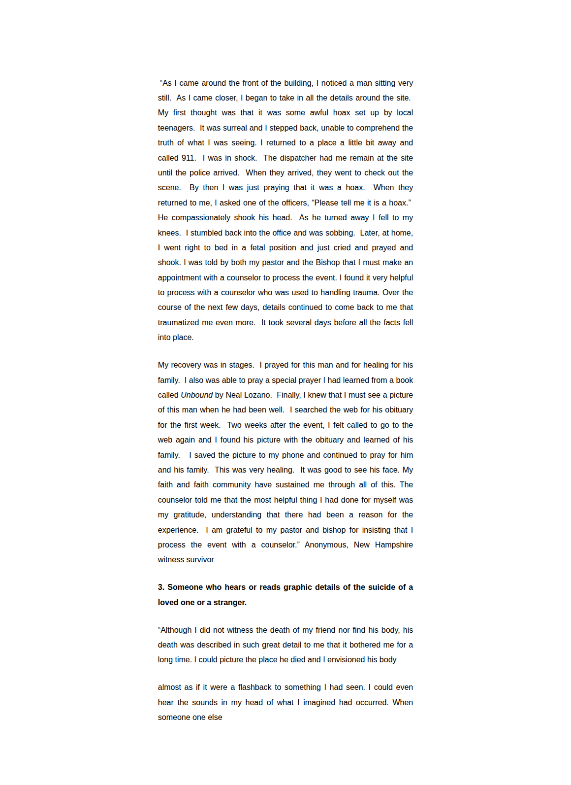“As I came around the front of the building, I noticed a man sitting very still. As I came closer, I began to take in all the details around the site. My first thought was that it was some awful hoax set up by local teenagers. It was surreal and I stepped back, unable to comprehend the truth of what I was seeing. I returned to a place a little bit away and called 911. I was in shock. The dispatcher had me remain at the site until the police arrived. When they arrived, they went to check out the scene. By then I was just praying that it was a hoax. When they returned to me, I asked one of the officers, “Please tell me it is a hoax.” He compassionately shook his head. As he turned away I fell to my knees. I stumbled back into the office and was sobbing. Later, at home, I went right to bed in a fetal position and just cried and prayed and shook. I was told by both my pastor and the Bishop that I must make an appointment with a counselor to process the event. I found it very helpful to process with a counselor who was used to handling trauma. Over the course of the next few days, details continued to come back to me that traumatized me even more. It took several days before all the facts fell into place.
My recovery was in stages. I prayed for this man and for healing for his family. I also was able to pray a special prayer I had learned from a book called Unbound by Neal Lozano. Finally, I knew that I must see a picture of this man when he had been well. I searched the web for his obituary for the first week. Two weeks after the event, I felt called to go to the web again and I found his picture with the obituary and learned of his family. I saved the picture to my phone and continued to pray for him and his family. This was very healing. It was good to see his face. My faith and faith community have sustained me through all of this. The counselor told me that the most helpful thing I had done for myself was my gratitude, understanding that there had been a reason for the experience. I am grateful to my pastor and bishop for insisting that I process the event with a counselor.” Anonymous, New Hampshire witness survivor
3. Someone who hears or reads graphic details of the suicide of a loved one or a stranger.
“Although I did not witness the death of my friend nor find his body, his death was described in such great detail to me that it bothered me for a long time. I could picture the place he died and I envisioned his body
almost as if it were a flashback to something I had seen. I could even hear the sounds in my head of what I imagined had occurred. When someone one else